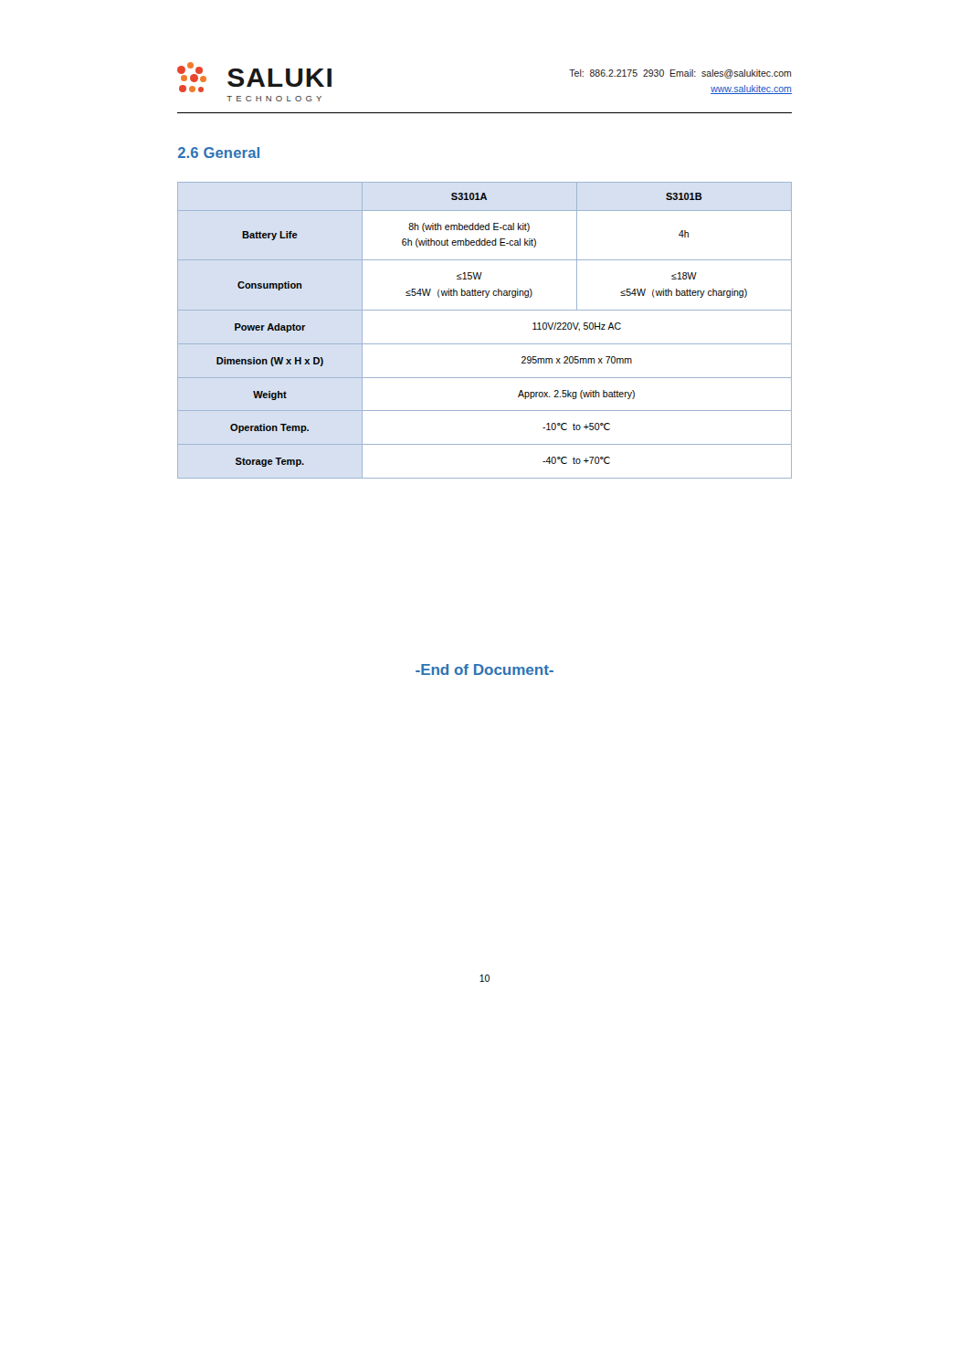SALUKI
TECHNOLOGY
Tel: 886.2.2175 2930 Email: sales@salukitec.com
www.salukitec.com
2.6 General
| | S3101A | S3101B |
| Battery Life | 8h (with embedded E-cal kit) 6h (without embedded E-cal kit) | 4h |
| Consumption | ≤15W ≤54W（with battery charging) | ≤18W ≤54W（with battery charging) |
| Power Adaptor | 110V/220V, 50Hz AC |
| Dimension (W x H x D) | 295mm x 205mm x 70mm |
| Weight | Approx. 2.5kg (with battery) |
| Operation Temp. | -10℃ to +50℃ |
| Storage Temp. | -40℃ to +70℃ |
-End of Document-
10